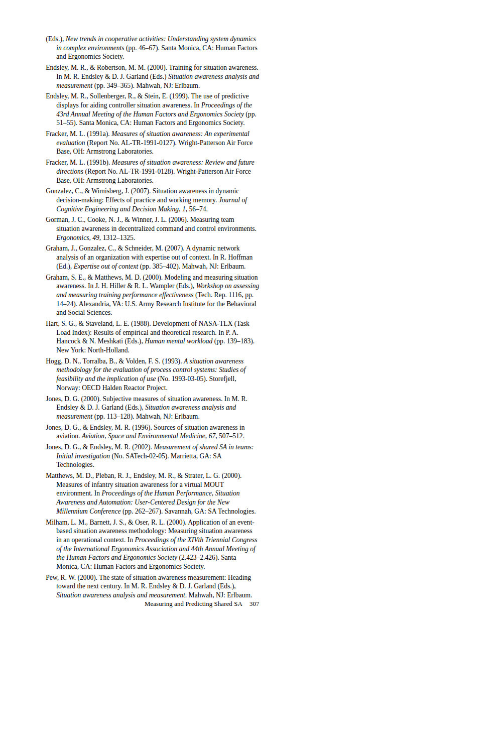(Eds.), New trends in cooperative activities: Understanding system dynamics in complex environments (pp. 46–67). Santa Monica, CA: Human Factors and Ergonomics Society.
Endsley, M. R., & Robertson, M. M. (2000). Training for situation awareness. In M. R. Endsley & D. J. Garland (Eds.) Situation awareness analysis and measurement (pp. 349–365). Mahwah, NJ: Erlbaum.
Endsley, M. R., Sollenberger, R., & Stein, E. (1999). The use of predictive displays for aiding controller situation awareness. In Proceedings of the 43rd Annual Meeting of the Human Factors and Ergonomics Society (pp. 51–55). Santa Monica, CA: Human Factors and Ergonomics Society.
Fracker, M. L. (1991a). Measures of situation awareness: An experimental evaluation (Report No. AL-TR-1991-0127). Wright-Patterson Air Force Base, OH: Armstrong Laboratories.
Fracker, M. L. (1991b). Measures of situation awareness: Review and future directions (Report No. AL-TR-1991-0128). Wright-Patterson Air Force Base, OH: Armstrong Laboratories.
Gonzalez, C., & Wimisberg, J. (2007). Situation awareness in dynamic decision-making: Effects of practice and working memory. Journal of Cognitive Engineering and Decision Making, 1, 56–74.
Gorman, J. C., Cooke, N. J., & Winner, J. L. (2006). Measuring team situation awareness in decentralized command and control environments. Ergonomics, 49, 1312–1325.
Graham, J., Gonzalez, C., & Schneider, M. (2007). A dynamic network analysis of an organization with expertise out of context. In R. Hoffman (Ed.), Expertise out of context (pp. 385–402). Mahwah, NJ: Erlbaum.
Graham, S. E., & Matthews, M. D. (2000). Modeling and measuring situation awareness. In J. H. Hiller & R. L. Wampler (Eds.), Workshop on assessing and measuring training performance effectiveness (Tech. Rep. 1116, pp. 14–24). Alexandria, VA: U.S. Army Research Institute for the Behavioral and Social Sciences.
Hart, S. G., & Staveland, L. E. (1988). Development of NASA-TLX (Task Load Index): Results of empirical and theoretical research. In P. A. Hancock & N. Meshkati (Eds.), Human mental workload (pp. 139–183). New York: North-Holland.
Hogg, D. N., Torralba, B., & Volden, F. S. (1993). A situation awareness methodology for the evaluation of process control systems: Studies of feasibility and the implication of use (No. 1993-03-05). Storefjell, Norway: OECD Halden Reactor Project.
Jones, D. G. (2000). Subjective measures of situation awareness. In M. R. Endsley & D. J. Garland (Eds.), Situation awareness analysis and measurement (pp. 113–128). Mahwah, NJ: Erlbaum.
Jones, D. G., & Endsley, M. R. (1996). Sources of situation awareness in aviation. Aviation, Space and Environmental Medicine, 67, 507–512.
Jones, D. G., & Endsley, M. R. (2002). Measurement of shared SA in teams: Initial investigation (No. SATech-02-05). Marrietta, GA: SA Technologies.
Matthews, M. D., Pleban, R. J., Endsley, M. R., & Strater, L. G. (2000). Measures of infantry situation awareness for a virtual MOUT environment. In Proceedings of the Human Performance, Situation Awareness and Automation: User-Centered Design for the New Millennium Conference (pp. 262–267). Savannah, GA: SA Technologies.
Milham, L. M., Barnett, J. S., & Oser, R. L. (2000). Application of an event-based situation awareness methodology: Measuring situation awareness in an operational context. In Proceedings of the XIVth Triennial Congress of the International Ergonomics Association and 44th Annual Meeting of the Human Factors and Ergonomics Society (2.423–2.426). Santa Monica, CA: Human Factors and Ergonomics Society.
Pew, R. W. (2000). The state of situation awareness measurement: Heading toward the next century. In M. R. Endsley & D. J. Garland (Eds.), Situation awareness analysis and measurement. Mahwah, NJ: Erlbaum.
Measuring and Predicting Shared SA307